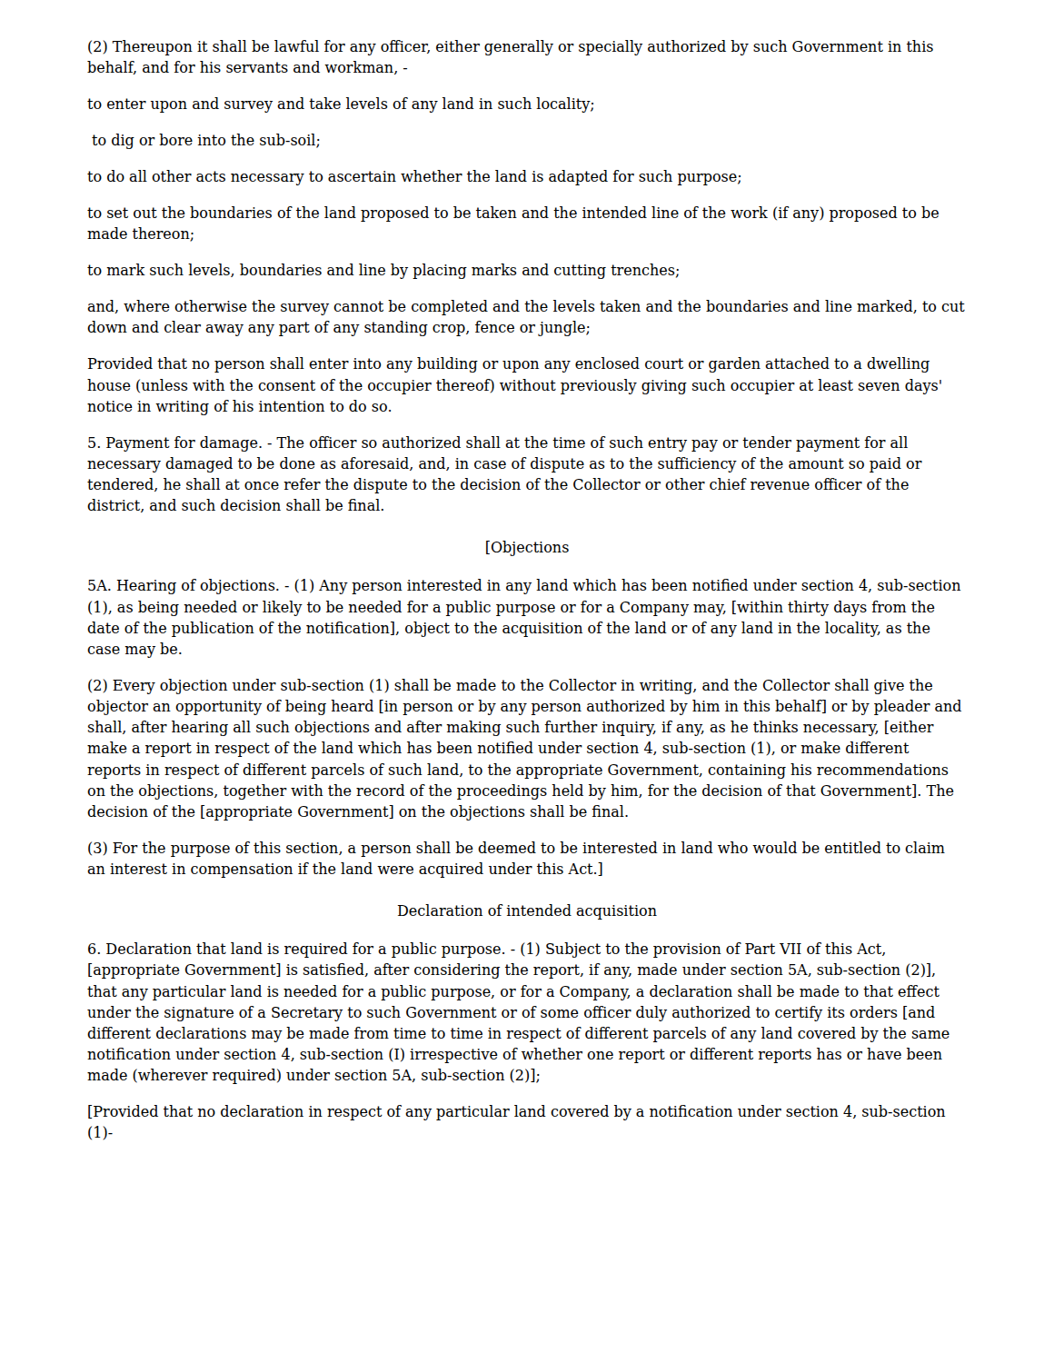(2) Thereupon it shall be lawful for any officer, either generally or specially authorized by such Government in this behalf, and for his servants and workman, -
to enter upon and survey and take levels of any land in such locality;
to dig or bore into the sub-soil;
to do all other acts necessary to ascertain whether the land is adapted for such purpose;
to set out the boundaries of the land proposed to be taken and the intended line of the work (if any) proposed to be made thereon;
to mark such levels, boundaries and line by placing marks and cutting trenches;
and, where otherwise the survey cannot be completed and the levels taken and the boundaries and line marked, to cut down and clear away any part of any standing crop, fence or jungle;
Provided that no person shall enter into any building or upon any enclosed court or garden attached to a dwelling house (unless with the consent of the occupier thereof) without previously giving such occupier at least seven days' notice in writing of his intention to do so.
5. Payment for damage. - The officer so authorized shall at the time of such entry pay or tender payment for all necessary damaged to be done as aforesaid, and, in case of dispute as to the sufficiency of the amount so paid or tendered, he shall at once refer the dispute to the decision of the Collector or other chief revenue officer of the district, and such decision shall be final.
[Objections
5A. Hearing of objections. - (1) Any person interested in any land which has been notified under section 4, sub-section (1), as being needed or likely to be needed for a public purpose or for a Company may, [within thirty days from the date of the publication of the notification], object to the acquisition of the land or of any land in the locality, as the case may be.
(2) Every objection under sub-section (1) shall be made to the Collector in writing, and the Collector shall give the objector an opportunity of being heard [in person or by any person authorized by him in this behalf] or by pleader and shall, after hearing all such objections and after making such further inquiry, if any, as he thinks necessary, [either make a report in respect of the land which has been notified under section 4, sub-section (1), or make different reports in respect of different parcels of such land, to the appropriate Government, containing his recommendations on the objections, together with the record of the proceedings held by him, for the decision of that Government]. The decision of the [appropriate Government] on the objections shall be final.
(3) For the purpose of this section, a person shall be deemed to be interested in land who would be entitled to claim an interest in compensation if the land were acquired under this Act.]
Declaration of intended acquisition
6. Declaration that land is required for a public purpose. - (1) Subject to the provision of Part VII of this Act, [appropriate Government] is satisfied, after considering the report, if any, made under section 5A, sub-section (2)], that any particular land is needed for a public purpose, or for a Company, a declaration shall be made to that effect under the signature of a Secretary to such Government or of some officer duly authorized to certify its orders [and different declarations may be made from time to time in respect of different parcels of any land covered by the same notification under section 4, sub-section (I) irrespective of whether one report or different reports has or have been made (wherever required) under section 5A, sub-section (2)];
[Provided that no declaration in respect of any particular land covered by a notification under section 4, sub-section (1)-